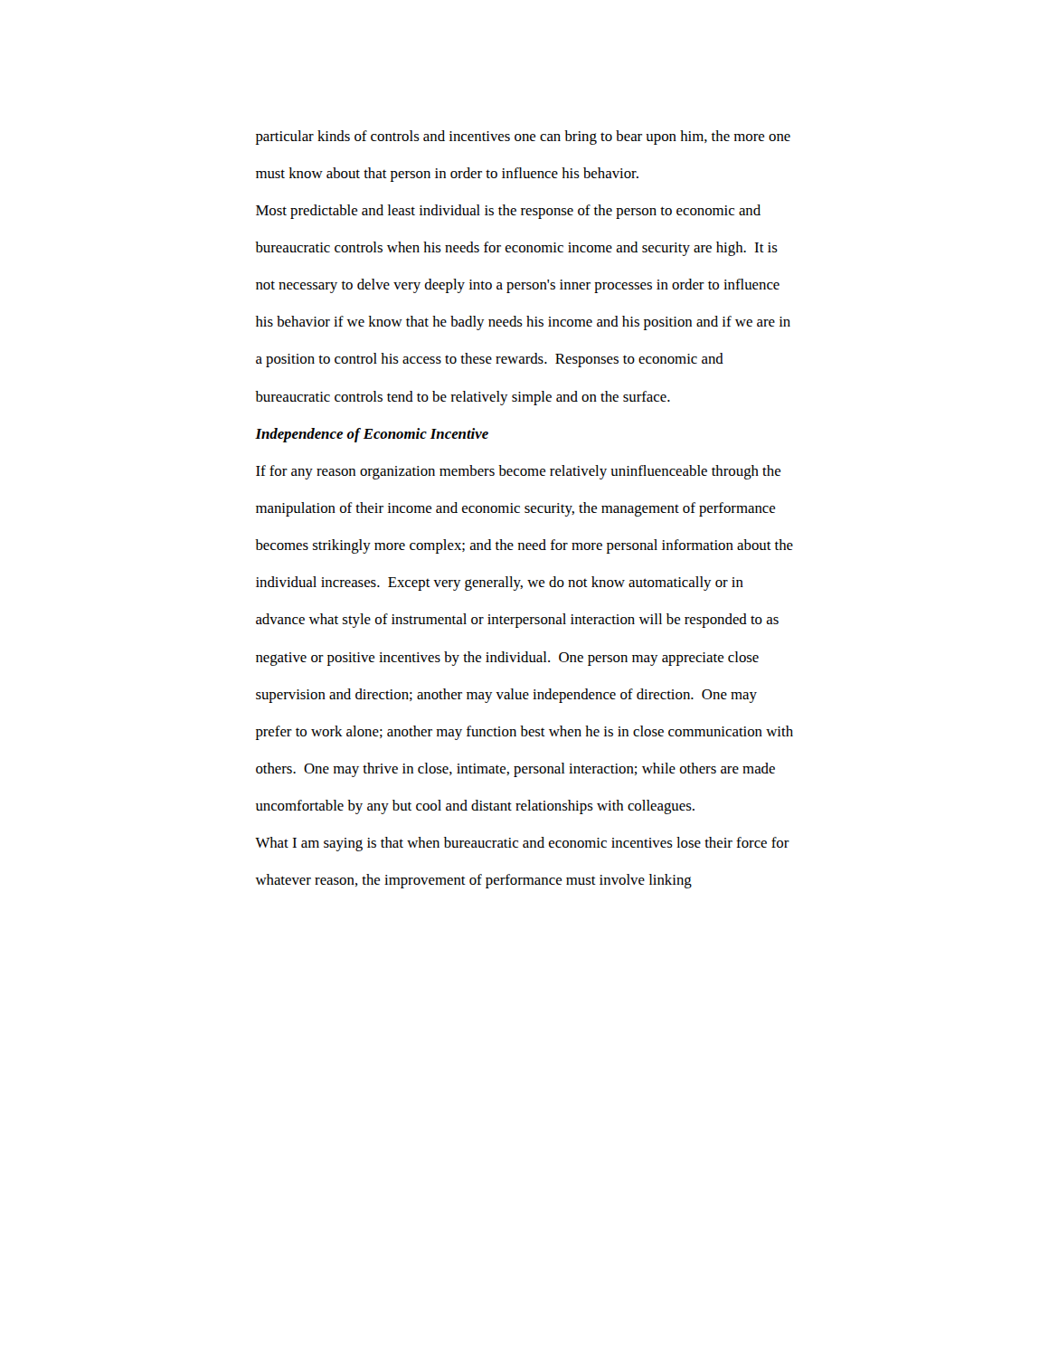particular kinds of controls and incentives one can bring to bear upon him, the more one must know about that person in order to influence his behavior.
Most predictable and least individual is the response of the person to economic and bureaucratic controls when his needs for economic income and security are high. It is not necessary to delve very deeply into a person's inner processes in order to influence his behavior if we know that he badly needs his income and his position and if we are in a position to control his access to these rewards. Responses to economic and bureaucratic controls tend to be relatively simple and on the surface.
Independence of Economic Incentive
If for any reason organization members become relatively uninfluenceable through the manipulation of their income and economic security, the management of performance becomes strikingly more complex; and the need for more personal information about the individual increases. Except very generally, we do not know automatically or in advance what style of instrumental or interpersonal interaction will be responded to as negative or positive incentives by the individual. One person may appreciate close supervision and direction; another may value independence of direction. One may prefer to work alone; another may function best when he is in close communication with others. One may thrive in close, intimate, personal interaction; while others are made uncomfortable by any but cool and distant relationships with colleagues.
What I am saying is that when bureaucratic and economic incentives lose their force for whatever reason, the improvement of performance must involve linking